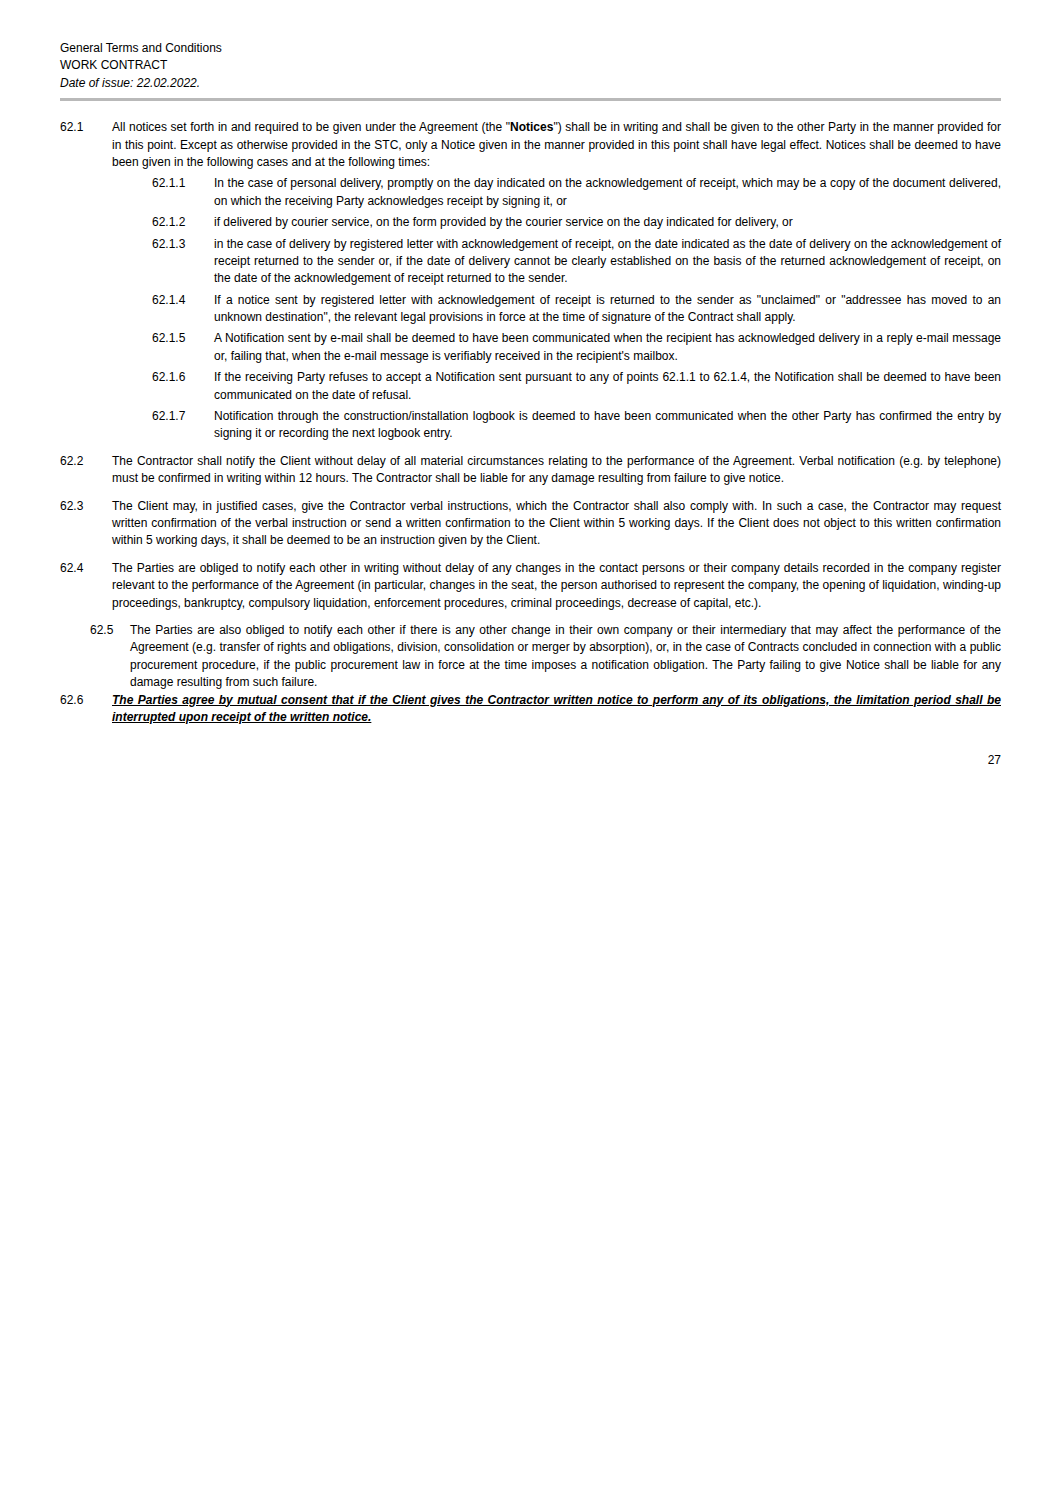General Terms and Conditions
WORK CONTRACT
Date of issue: 22.02.2022.
62.1
All notices set forth in and required to be given under the Agreement (the "Notices") shall be in writing and shall be given to the other Party in the manner provided for in this point. Except as otherwise provided in the STC, only a Notice given in the manner provided in this point shall have legal effect. Notices shall be deemed to have been given in the following cases and at the following times:
62.1.1
In the case of personal delivery, promptly on the day indicated on the acknowledgement of receipt, which may be a copy of the document delivered, on which the receiving Party acknowledges receipt by signing it, or
62.1.2
if delivered by courier service, on the form provided by the courier service on the day indicated for delivery, or
62.1.3
in the case of delivery by registered letter with acknowledgement of receipt, on the date indicated as the date of delivery on the acknowledgement of receipt returned to the sender or, if the date of delivery cannot be clearly established on the basis of the returned acknowledgement of receipt, on the date of the acknowledgement of receipt returned to the sender.
62.1.4
If a notice sent by registered letter with acknowledgement of receipt is returned to the sender as "unclaimed" or "addressee has moved to an unknown destination", the relevant legal provisions in force at the time of signature of the Contract shall apply.
62.1.5
A Notification sent by e-mail shall be deemed to have been communicated when the recipient has acknowledged delivery in a reply e-mail message or, failing that, when the e-mail message is verifiably received in the recipient's mailbox.
62.1.6
If the receiving Party refuses to accept a Notification sent pursuant to any of points 62.1.1 to 62.1.4, the Notification shall be deemed to have been communicated on the date of refusal.
62.1.7
Notification through the construction/installation logbook is deemed to have been communicated when the other Party has confirmed the entry by signing it or recording the next logbook entry.
62.2
The Contractor shall notify the Client without delay of all material circumstances relating to the performance of the Agreement. Verbal notification (e.g. by telephone) must be confirmed in writing within 12 hours. The Contractor shall be liable for any damage resulting from failure to give notice.
62.3
The Client may, in justified cases, give the Contractor verbal instructions, which the Contractor shall also comply with. In such a case, the Contractor may request written confirmation of the verbal instruction or send a written confirmation to the Client within 5 working days. If the Client does not object to this written confirmation within 5 working days, it shall be deemed to be an instruction given by the Client.
62.4
The Parties are obliged to notify each other in writing without delay of any changes in the contact persons or their company details recorded in the company register relevant to the performance of the Agreement (in particular, changes in the seat, the person authorised to represent the company, the opening of liquidation, winding-up proceedings, bankruptcy, compulsory liquidation, enforcement procedures, criminal proceedings, decrease of capital, etc.).
62.5
The Parties are also obliged to notify each other if there is any other change in their own company or their intermediary that may affect the performance of the Agreement (e.g. transfer of rights and obligations, division, consolidation or merger by absorption), or, in the case of Contracts concluded in connection with a public procurement procedure, if the public procurement law in force at the time imposes a notification obligation. The Party failing to give Notice shall be liable for any damage resulting from such failure.
62.6
The Parties agree by mutual consent that if the Client gives the Contractor written notice to perform any of its obligations, the limitation period shall be interrupted upon receipt of the written notice.
27